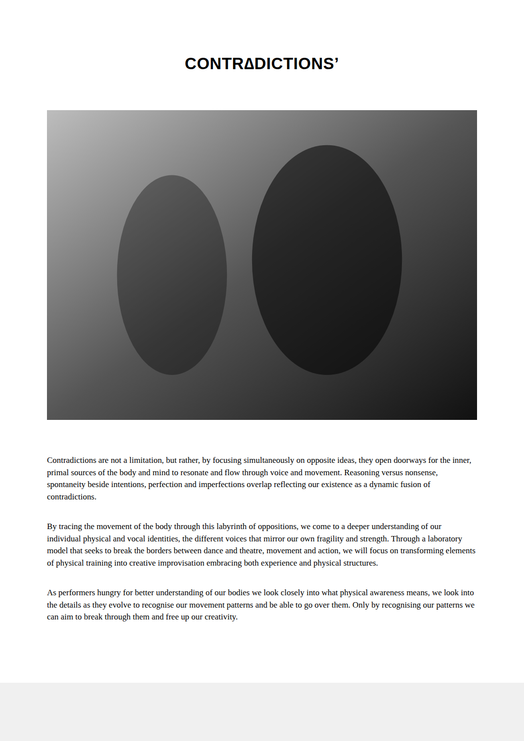CONTR∆DICTIONS’
Contradictions are not a limitation, but rather, by focusing simultaneously on opposite ideas, they open doorways for the inner, primal sources of the body and mind to resonate and flow through voice and movement. Reasoning versus nonsense, spontaneity beside intentions, perfection and imperfections overlap reflecting our existence as a dynamic fusion of contradictions.
By tracing the movement of the body through this labyrinth of oppositions, we come to a deeper understanding of our individual physical and vocal identities, the different voices that mirror our own fragility and strength. Through a laboratory model that seeks to break the borders between dance and theatre, movement and action, we will focus on transforming elements of physical training into creative improvisation embracing both experience and physical structures.
As performers hungry for better understanding of our bodies we look closely into what physical awareness means, we look into the details as they evolve to recognise our movement patterns and be able to go over them. Only by recognising our patterns we can aim to break through them and free up our creativity.